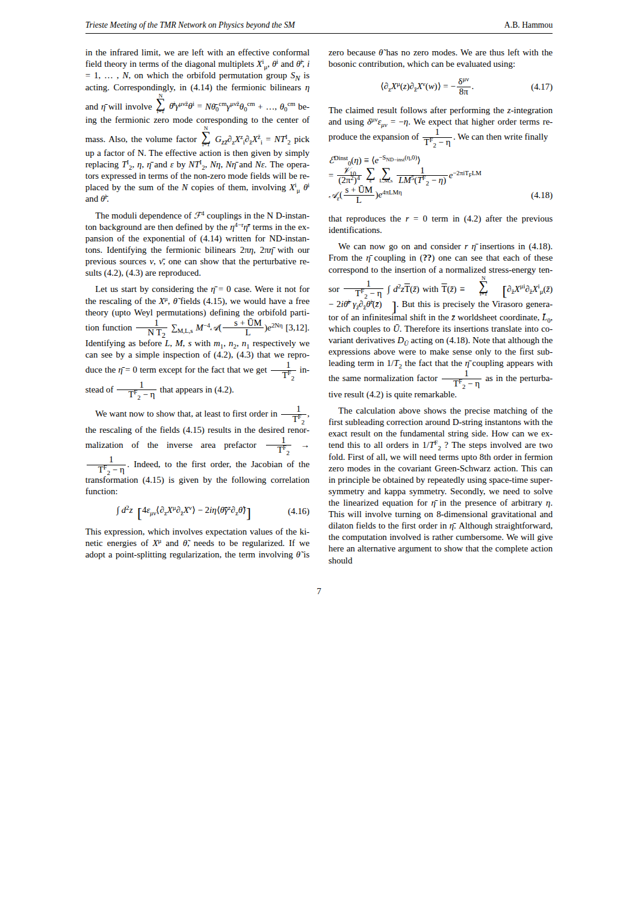Trieste Meeting of the TMR Network on Physics beyond the SM A.B. Hammou
in the infrared limit, we are left with an effective conformal field theory in terms of the diagonal multiplets Xiμ, θi and θ̃i, i = 1, … , N, on which the orbifold permutation group SN is acting. Correspondingly, in (4.14) the fermionic bilinears η and η̄ will involve N∑i=1 θ̄iγμνz̄θi = Nθ̄0cmγμνz̄θ0cm + …, θ0cm being the fermionic zero mode corresponding to the center of mass. Also, the volume factor N∑i=1 Gzz̄∂zXzi∂z̄Xz̄i = NTI2 pick up a factor of N. The effective action is then given by simply replacing TI2, η, η̄ and ε by NTI2, Nη, Nη̄ and Nε. The operators expressed in terms of the non-zero mode fields will be replaced by the sum of the N copies of them, involving Xiμ θi and θ̃i.
The moduli dependence of ℱ4 couplings in the N D-instanton background are then defined by the η4−rη̄r terms in the expansion of the exponential of (4.14) written for ND-instantons. Identifying the fermionic bilinears 2πη, 2πη̄ with our previous sources ν, ν̄, one can show that the perturbative results (4.2), (4.3) are reproduced.
Let us start by considering the η̄ = 0 case. Were it not for the rescaling of the Xμ, θ̃ fields (4.15), we would have a free theory (upto Weyl permutations) defining the orbifold partition function 1 N T2 ∑M,L,s M−4𝒜(s + ŪM L)e2Nη [3,12]. Identifying as before L, M, s with m1, n2, n1 respectively we can see by a simple inspection of (4.2), (4.3) that we reproduce the η̄ = 0 term except for the fact that we get 1 TF2 instead of 1 TF2 − η that appears in (4.2).
We want now to show that, at least to first order in 1 TF2, the rescaling of the fields (4.15) results in the desired renormalization of the inverse area prefactor 1 TF2 → 1 TF2 − η. Indeed, to the first order, the Jacobian of the transformation (4.15) is given by the following correlation function:
∫ d2z [4εμν⟨∂zXμ∂z̄Xν⟩ − 2iη⟨θ̃̄γz∂zθ̃⟩] (4.16)
This expression, which involves expectation values of the kinetic energies of Xμ and θ̃, needs to be regularized. If we adopt a point-splitting regularization, the term involving θ̃ is zero because θ̃ has no zero modes. We are thus left with the bosonic contribution, which can be evaluated using:
⟨∂zXμ(z)∂z̄Xν(w)⟩ = −δμν 8π. (4.17)
The claimed result follows after performing the z-integration and using δμνεμν = −η. We expect that higher order terms reproduce the expansion of 1 TF2 − η. We can then write finally
ℰDinst0(η) ≡ ⟨e−SND−inst(η,0)⟩
= 𝒱10(2π2)4 ∑ε ∑L,M,s 1 LM5(TF2 − η) e−2πiTFLM
𝒜ε(s + ŪM L)e4πLMη (4.18)
that reproduces the r = 0 term in (4.2) after the previous identifications.
We can now go on and consider r η̄ insertions in (4.18). From the η̄ coupling in (??) one can see that each of these correspond to the insertion of a normalized stress-energy tensor 1 TF2 − η ∫ d2zT(z̄) with T(z̄) ≡ N∑i=1 [∂z̄Xμi∂z̄Xiμ(z̄) − 2iθ̃̄i γz̄∂z̄θ̃i(z̄)]. But this is precisely the Virasoro generator of an infinitesimal shift in the z̄ worldsheet coordinate, L̄0, which couples to Ū. Therefore its insertions translate into covariant derivatives DŪ acting on (4.18). Note that although the expressions above were to make sense only to the first subleading term in 1/T2 the fact that the η̄ coupling appears with the same normalization factor 1 TF2 − η as in the perturbative result (4.2) is quite remarkable.
The calculation above shows the precise matching of the first subleading correction around D-string instantons with the exact result on the fundamental string side. How can we extend this to all orders in 1/TF2 ? The steps involved are two fold. First of all, we will need terms upto 8th order in fermion zero modes in the covariant Green-Schwarz action. This can in principle be obtained by repeatedly using space-time supersymmetry and kappa symmetry. Secondly, we need to solve the linearized equation for η̄ in the presence of arbitrary η. This will involve turning on 8-dimensional gravitational and dilaton fields to the first order in η̄. Although straightforward, the computation involved is rather cumbersome. We will give here an alternative argument to show that the complete action should
7